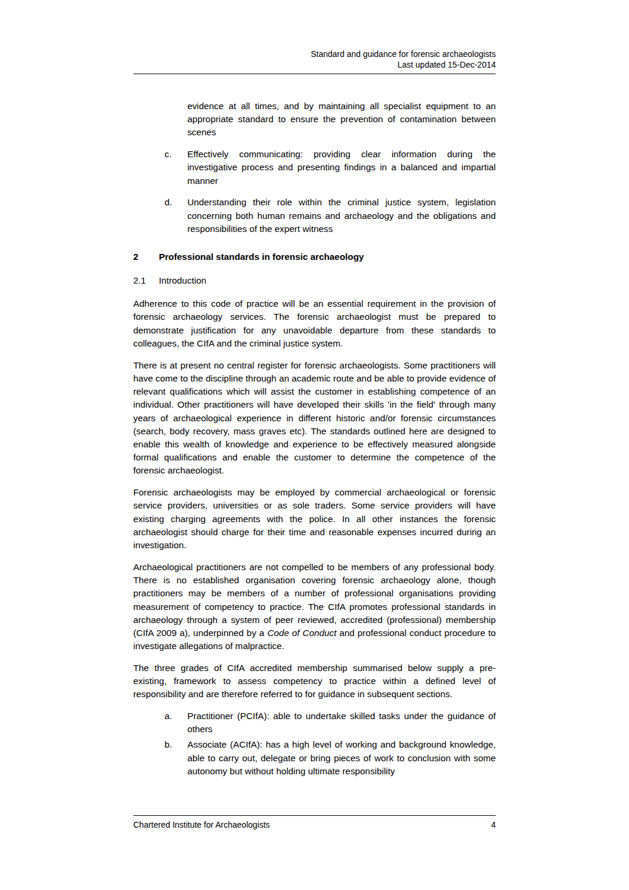Standard and guidance for forensic archaeologists
Last updated 15-Dec-2014
evidence at all times, and by maintaining all specialist equipment to an appropriate standard to ensure the prevention of contamination between scenes
c. Effectively communicating: providing clear information during the investigative process and presenting findings in a balanced and impartial manner
d. Understanding their role within the criminal justice system, legislation concerning both human remains and archaeology and the obligations and responsibilities of the expert witness
2 Professional standards in forensic archaeology
2.1 Introduction
Adherence to this code of practice will be an essential requirement in the provision of forensic archaeology services. The forensic archaeologist must be prepared to demonstrate justification for any unavoidable departure from these standards to colleagues, the CIfA and the criminal justice system.
There is at present no central register for forensic archaeologists. Some practitioners will have come to the discipline through an academic route and be able to provide evidence of relevant qualifications which will assist the customer in establishing competence of an individual. Other practitioners will have developed their skills 'in the field' through many years of archaeological experience in different historic and/or forensic circumstances (search, body recovery, mass graves etc). The standards outlined here are designed to enable this wealth of knowledge and experience to be effectively measured alongside formal qualifications and enable the customer to determine the competence of the forensic archaeologist.
Forensic archaeologists may be employed by commercial archaeological or forensic service providers, universities or as sole traders. Some service providers will have existing charging agreements with the police. In all other instances the forensic archaeologist should charge for their time and reasonable expenses incurred during an investigation.
Archaeological practitioners are not compelled to be members of any professional body. There is no established organisation covering forensic archaeology alone, though practitioners may be members of a number of professional organisations providing measurement of competency to practice. The CIfA promotes professional standards in archaeology through a system of peer reviewed, accredited (professional) membership (CIfA 2009 a), underpinned by a Code of Conduct and professional conduct procedure to investigate allegations of malpractice.
The three grades of CIfA accredited membership summarised below supply a pre-existing, framework to assess competency to practice within a defined level of responsibility and are therefore referred to for guidance in subsequent sections.
a. Practitioner (PCIfA): able to undertake skilled tasks under the guidance of others
b. Associate (ACIfA): has a high level of working and background knowledge, able to carry out, delegate or bring pieces of work to conclusion with some autonomy but without holding ultimate responsibility
Chartered Institute for Archaeologists 4